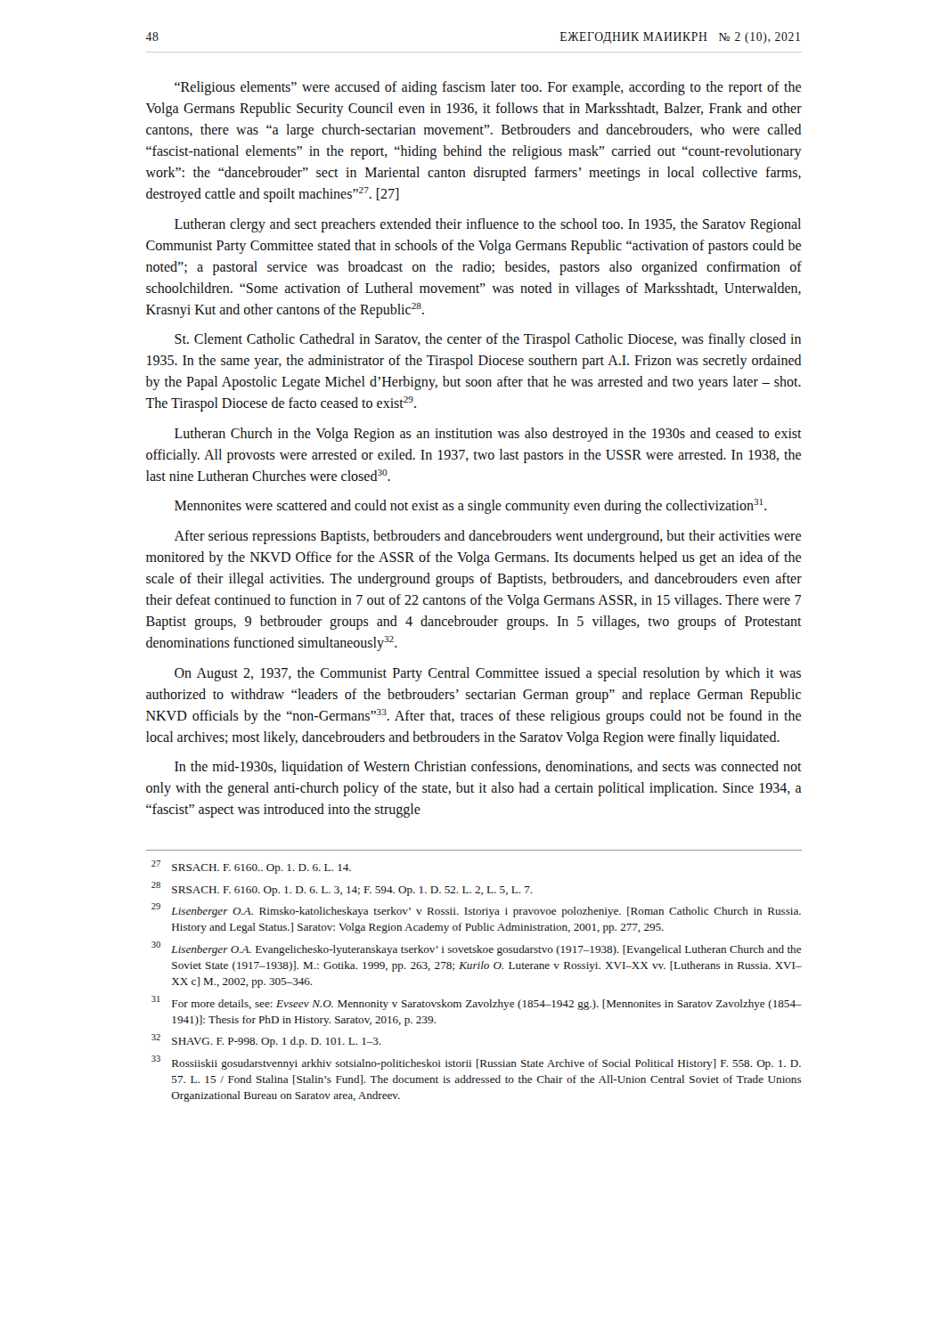48 ЕЖЕГОДНИК МАИИКРН № 2 (10), 2021
“Religious elements” were accused of aiding fascism later too. For example, according to the report of the Volga Germans Republic Security Council even in 1936, it follows that in Marksshtadt, Balzer, Frank and other cantons, there was “a large church-sectarian movement”. Betbrouders and dancebrouders, who were called “fascist-national elements” in the report, “hiding behind the religious mask” carried out “count-revolutionary work”: the “dancebrouder” sect in Mariental canton disrupted farmers’ meetings in local collective farms, destroyed cattle and spoilt machines”27. [27]
Lutheran clergy and sect preachers extended their influence to the school too. In 1935, the Saratov Regional Communist Party Committee stated that in schools of the Volga Germans Republic “activation of pastors could be noted”; a pastoral service was broadcast on the radio; besides, pastors also organized confirmation of schoolchildren. “Some activation of Lutheral movement” was noted in villages of Marksshtadt, Unterwalden, Krasnyi Kut and other cantons of the Republic28.
St. Clement Catholic Cathedral in Saratov, the center of the Tiraspol Catholic Diocese, was finally closed in 1935. In the same year, the administrator of the Tiraspol Diocese southern part A.I. Frizon was secretly ordained by the Papal Apostolic Legate Michel d’Herbigny, but soon after that he was arrested and two years later – shot. The Tiraspol Diocese de facto ceased to exist29.
Lutheran Church in the Volga Region as an institution was also destroyed in the 1930s and ceased to exist officially. All provosts were arrested or exiled. In 1937, two last pastors in the USSR were arrested. In 1938, the last nine Lutheran Churches were closed30.
Mennonites were scattered and could not exist as a single community even during the collectivization31.
After serious repressions Baptists, betbrouders and dancebrouders went underground, but their activities were monitored by the NKVD Office for the ASSR of the Volga Germans. Its documents helped us get an idea of the scale of their illegal activities. The underground groups of Baptists, betbrouders, and dancebrouders even after their defeat continued to function in 7 out of 22 cantons of the Volga Germans ASSR, in 15 villages. There were 7 Baptist groups, 9 betbrouder groups and 4 dancebrouder groups. In 5 villages, two groups of Protestant denominations functioned simultaneously32.
On August 2, 1937, the Communist Party Central Committee issued a special resolution by which it was authorized to withdraw “leaders of the betbrouders’ sectarian German group” and replace German Republic NKVD officials by the “non-Germans”33. After that, traces of these religious groups could not be found in the local archives; most likely, dancebrouders and betbrouders in the Saratov Volga Region were finally liquidated.
In the mid-1930s, liquidation of Western Christian confessions, denominations, and sects was connected not only with the general anti-church policy of the state, but it also had a certain political implication. Since 1934, a “fascist” aspect was introduced into the struggle
SRSACH. F. 6160.. Op. 1. D. 6. L. 14.
SRSACH. F. 6160. Op. 1. D. 6. L. 3, 14; F. 594. Op. 1. D. 52. L. 2, L. 5, L. 7.
Lisenberger O.A. Rimsko-katolicheskaya tserkov’ v Rossii. Istoriya i pravovoe polozheniye. [Roman Catholic Church in Russia. History and Legal Status.] Saratov: Volga Region Academy of Public Administration, 2001, pp. 277, 295.
Lisenberger O.A. Evangelichesko-lyuteranskaya tserkov’ i sovetskoe gosudarstvo (1917–1938). [Evangelical Lutheran Church and the Soviet State (1917–1938)]. M.: Gotika. 1999, pp. 263, 278; Kurilo O. Luterane v Rossiyi. XVI–XX vv. [Lutherans in Russia. XVI–XX c] M., 2002, pp. 305–346.
For more details, see: Evseev N.O. Mennonity v Saratovskom Zavolzhye (1854–1942 gg.). [Mennonites in Saratov Zavolzhye (1854–1941)]: Thesis for PhD in History. Saratov, 2016, p. 239.
SHAVG. F. P-998. Op. 1 d.p. D. 101. L. 1–3.
Rossiiskii gosudarstvennyi arkhiv sotsialno-politicheskoi istorii [Russian State Archive of Social Political History] F. 558. Op. 1. D. 57. L. 15 / Fond Stalina [Stalin’s Fund]. The document is addressed to the Chair of the All-Union Central Soviet of Trade Unions Organizational Bureau on Saratov area, Andreev.